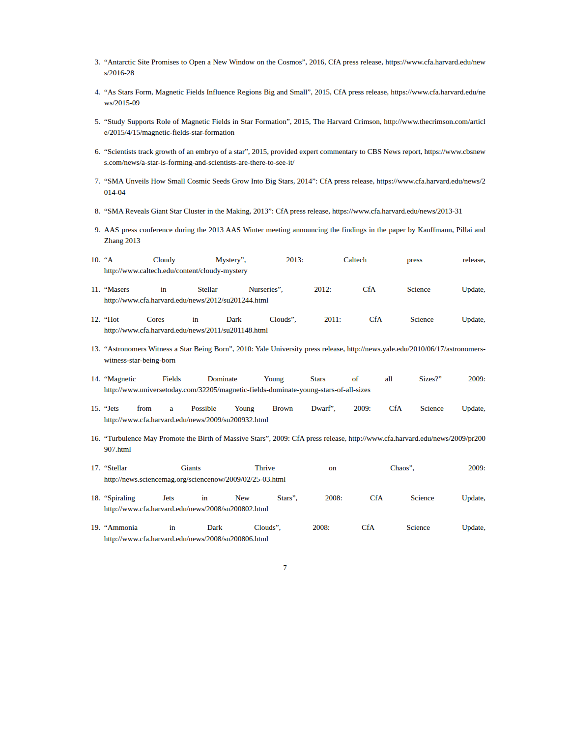“Antarctic Site Promises to Open a New Window on the Cosmos”, 2016, CfA press release, https://www.cfa.harvard.edu/news/2016-28
“As Stars Form, Magnetic Fields Influence Regions Big and Small”, 2015, CfA press release, https://www.cfa.harvard.edu/news/2015-09
“Study Supports Role of Magnetic Fields in Star Formation”, 2015, The Harvard Crimson, http://www.thecrimson.com/article/2015/4/15/magnetic-fields-star-formation
“Scientists track growth of an embryo of a star”, 2015, provided expert commentary to CBS News report, https://www.cbsnews.com/news/a-star-is-forming-and-scientists-are-there-to-see-it/
“SMA Unveils How Small Cosmic Seeds Grow Into Big Stars, 2014”: CfA press release, https://www.cfa.harvard.edu/news/2014-04
“SMA Reveals Giant Star Cluster in the Making, 2013”: CfA press release, https://www.cfa.harvard.edu/news/2013-31
AAS press conference during the 2013 AAS Winter meeting announcing the findings in the paper by Kauffmann, Pillai and Zhang 2013
“A Cloudy Mystery”, 2013: Caltech press release, http://www.caltech.edu/content/cloudy-mystery
“Masers in Stellar Nurseries”, 2012: CfA Science Update, http://www.cfa.harvard.edu/news/2012/su201244.html
“Hot Cores in Dark Clouds”, 2011: CfA Science Update, http://www.cfa.harvard.edu/news/2011/su201148.html
“Astronomers Witness a Star Being Born”, 2010: Yale University press release, http://news.yale.edu/2010/06/17/astronomers-witness-star-being-born
“Magnetic Fields Dominate Young Stars of all Sizes?”2009: http://www.universetoday.com/32205/magnetic-fields-dominate-young-stars-of-all-sizes
“Jets from aPossible Young Brown Dwarf”, 2009: CfA Science Update, http://www.cfa.harvard.edu/news/2009/su200932.html
“Turbulence May Promote the Birth of Massive Stars”, 2009: CfA press release, http://www.cfa.harvard.edu/news/2009/pr200907.html
“Stellar Giants Thrive on Chaos”, 2009: http://news.sciencemag.org/sciencenow/2009/02/25-03.html
“Spiraling Jets in New Stars”, 2008: CfA Science Update, http://www.cfa.harvard.edu/news/2008/su200802.html
“Ammonia in Dark Clouds”, 2008: CfA Science Update, http://www.cfa.harvard.edu/news/2008/su200806.html
7